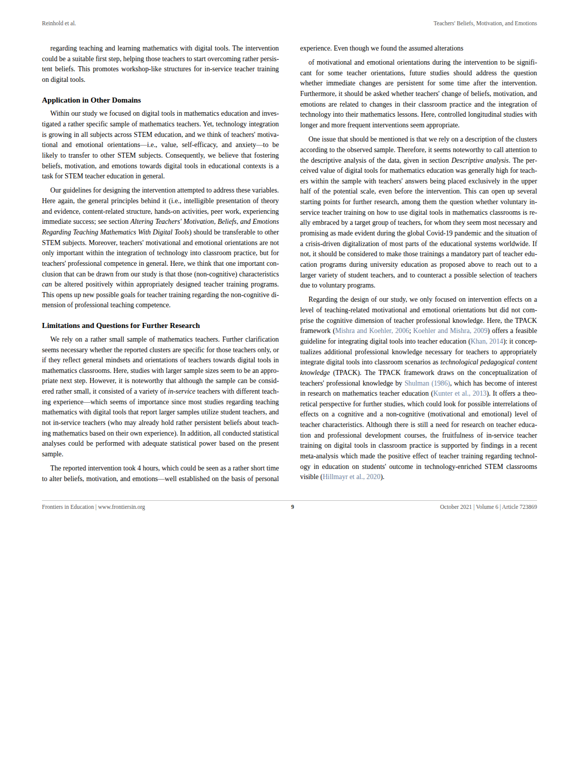Reinhold et al. Teachers' Beliefs, Motivation, and Emotions
regarding teaching and learning mathematics with digital tools. The intervention could be a suitable first step, helping those teachers to start overcoming rather persistent beliefs. This promotes workshop-like structures for in-service teacher training on digital tools.
Application in Other Domains
Within our study we focused on digital tools in mathematics education and investigated a rather specific sample of mathematics teachers. Yet, technology integration is growing in all subjects across STEM education, and we think of teachers' motivational and emotional orientations—i.e., value, self-efficacy, and anxiety—to be likely to transfer to other STEM subjects. Consequently, we believe that fostering beliefs, motivation, and emotions towards digital tools in educational contexts is a task for STEM teacher education in general.
Our guidelines for designing the intervention attempted to address these variables. Here again, the general principles behind it (i.e., intelligible presentation of theory and evidence, content-related structure, hands-on activities, peer work, experiencing immediate success; see section Altering Teachers' Motivation, Beliefs, and Emotions Regarding Teaching Mathematics With Digital Tools) should be transferable to other STEM subjects. Moreover, teachers' motivational and emotional orientations are not only important within the integration of technology into classroom practice, but for teachers' professional competence in general. Here, we think that one important conclusion that can be drawn from our study is that those (non-cognitive) characteristics can be altered positively within appropriately designed teacher training programs. This opens up new possible goals for teacher training regarding the non-cognitive dimension of professional teaching competence.
Limitations and Questions for Further Research
We rely on a rather small sample of mathematics teachers. Further clarification seems necessary whether the reported clusters are specific for those teachers only, or if they reflect general mindsets and orientations of teachers towards digital tools in mathematics classrooms. Here, studies with larger sample sizes seem to be an appropriate next step. However, it is noteworthy that although the sample can be considered rather small, it consisted of a variety of in-service teachers with different teaching experience—which seems of importance since most studies regarding teaching mathematics with digital tools that report larger samples utilize student teachers, and not in-service teachers (who may already hold rather persistent beliefs about teaching mathematics based on their own experience). In addition, all conducted statistical analyses could be performed with adequate statistical power based on the present sample.
The reported intervention took 4 hours, which could be seen as a rather short time to alter beliefs, motivation, and emotions—well established on the basis of personal experience. Even though we found the assumed alterations
of motivational and emotional orientations during the intervention to be significant for some teacher orientations, future studies should address the question whether immediate changes are persistent for some time after the intervention. Furthermore, it should be asked whether teachers' change of beliefs, motivation, and emotions are related to changes in their classroom practice and the integration of technology into their mathematics lessons. Here, controlled longitudinal studies with longer and more frequent interventions seem appropriate.
One issue that should be mentioned is that we rely on a description of the clusters according to the observed sample. Therefore, it seems noteworthy to call attention to the descriptive analysis of the data, given in section Descriptive analysis. The perceived value of digital tools for mathematics education was generally high for teachers within the sample with teachers' answers being placed exclusively in the upper half of the potential scale, even before the intervention. This can open up several starting points for further research, among them the question whether voluntary in-service teacher training on how to use digital tools in mathematics classrooms is really embraced by a target group of teachers, for whom they seem most necessary and promising as made evident during the global Covid-19 pandemic and the situation of a crisis-driven digitalization of most parts of the educational systems worldwide. If not, it should be considered to make those trainings a mandatory part of teacher education programs during university education as proposed above to reach out to a larger variety of student teachers, and to counteract a possible selection of teachers due to voluntary programs.
Regarding the design of our study, we only focused on intervention effects on a level of teaching-related motivational and emotional orientations but did not comprise the cognitive dimension of teacher professional knowledge. Here, the TPACK framework (Mishra and Koehler, 2006; Koehler and Mishra, 2009) offers a feasible guideline for integrating digital tools into teacher education (Khan, 2014): it conceptualizes additional professional knowledge necessary for teachers to appropriately integrate digital tools into classroom scenarios as technological pedagogical content knowledge (TPACK). The TPACK framework draws on the conceptualization of teachers' professional knowledge by Shulman (1986), which has become of interest in research on mathematics teacher education (Kunter et al., 2013). It offers a theoretical perspective for further studies, which could look for possible interrelations of effects on a cognitive and a non-cognitive (motivational and emotional) level of teacher characteristics. Although there is still a need for research on teacher education and professional development courses, the fruitfulness of in-service teacher training on digital tools in classroom practice is supported by findings in a recent meta-analysis which made the positive effect of teacher training regarding technology in education on students' outcome in technology-enriched STEM classrooms visible (Hillmayr et al., 2020).
Frontiers in Education | www.frontiersin.org 9 October 2021 | Volume 6 | Article 723869